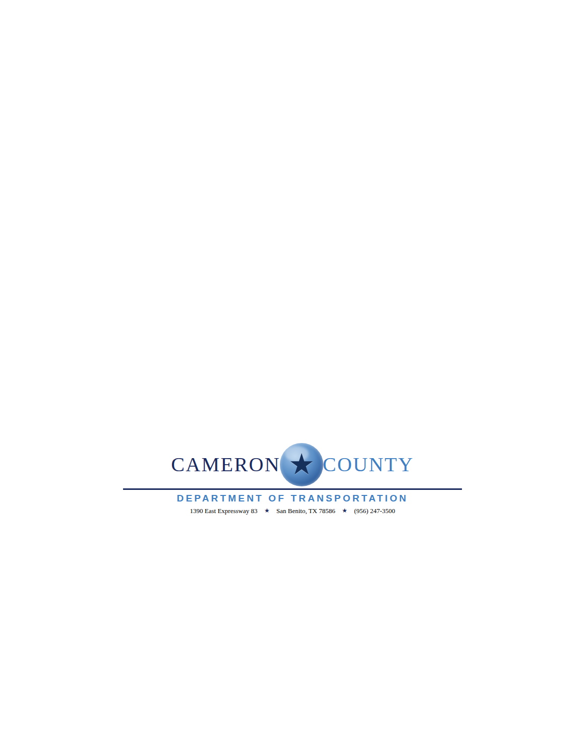CAMERON ★ COUNTY
DEPARTMENT OF TRANSPORTATION
1390 East Expressway 83 ★ San Benito, TX 78586 ★ (956) 247-3500